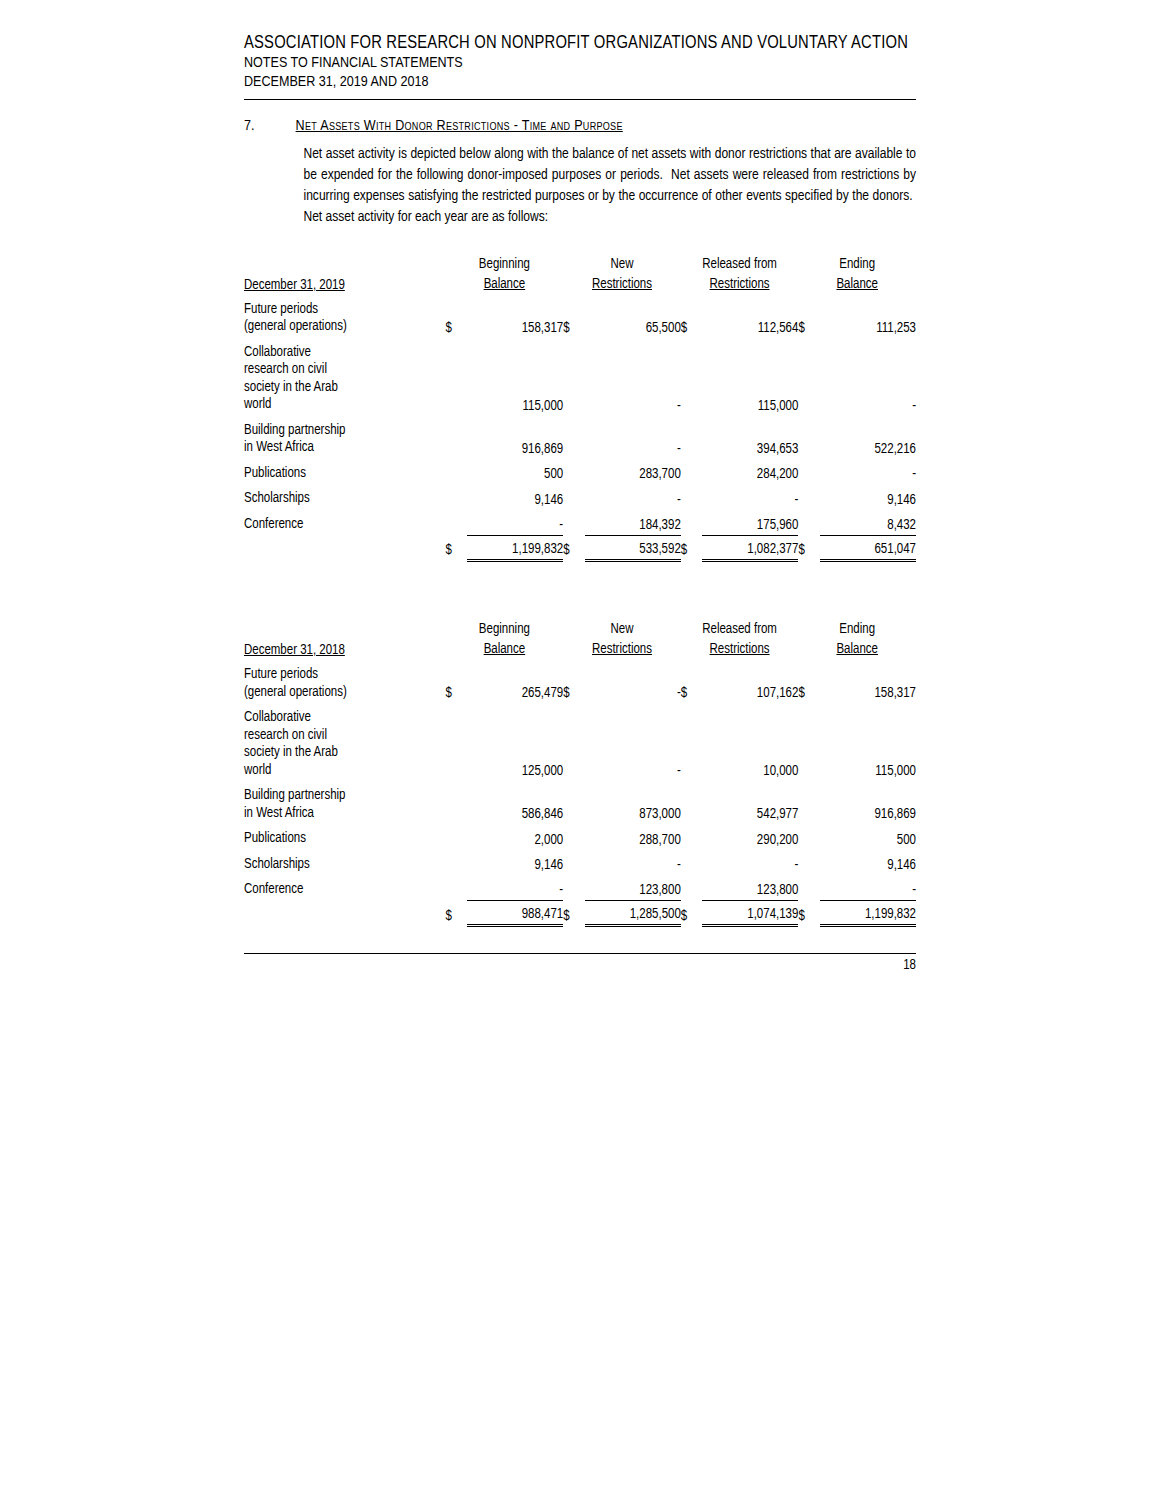ASSOCIATION FOR RESEARCH ON NONPROFIT ORGANIZATIONS AND VOLUNTARY ACTION
NOTES TO FINANCIAL STATEMENTS
DECEMBER 31, 2019 AND 2018
7.
Net Assets With Donor Restrictions - Time and Purpose
Net asset activity is depicted below along with the balance of net assets with donor restrictions that are available to be expended for the following donor-imposed purposes or periods. Net assets were released from restrictions by incurring expenses satisfying the restricted purposes or by the occurrence of other events specified by the donors. Net asset activity for each year are as follows:
| | Beginning | New | Released from | Ending |
| --- | --- | --- | --- | --- |
| December 31, 2019 | Balance | Restrictions | Restrictions | Balance |
| Future periods (general operations) | $ | 158,317 | $ | 65,500 | $ | 112,564 | $ | 111,253 |
| Collaborative research on civil society in the Arab world | | 115,000 | | - | | 115,000 | | - |
| Building partnership in West Africa | | 916,869 | | - | | 394,653 | | 522,216 |
| Publications | | 500 | | 283,700 | | 284,200 | | - |
| Scholarships | | 9,146 | | - | | - | | 9,146 |
| Conference | | - | | 184,392 | | 175,960 | | 8,432 |
| | $ | 1,199,832 | $ | 533,592 | $ | 1,082,377 | $ | 651,047 |
| | Beginning | New | Released from | Ending |
| --- | --- | --- | --- | --- |
| December 31, 2018 | Balance | Restrictions | Restrictions | Balance |
| Future periods (general operations) | $ | 265,479 | $ | - | $ | 107,162 | $ | 158,317 |
| Collaborative research on civil society in the Arab world | | 125,000 | | - | | 10,000 | | 115,000 |
| Building partnership in West Africa | | 586,846 | | 873,000 | | 542,977 | | 916,869 |
| Publications | | 2,000 | | 288,700 | | 290,200 | | 500 |
| Scholarships | | 9,146 | | - | | - | | 9,146 |
| Conference | | - | | 123,800 | | 123,800 | | - |
| | $ | 988,471 | $ | 1,285,500 | $ | 1,074,139 | $ | 1,199,832 |
18